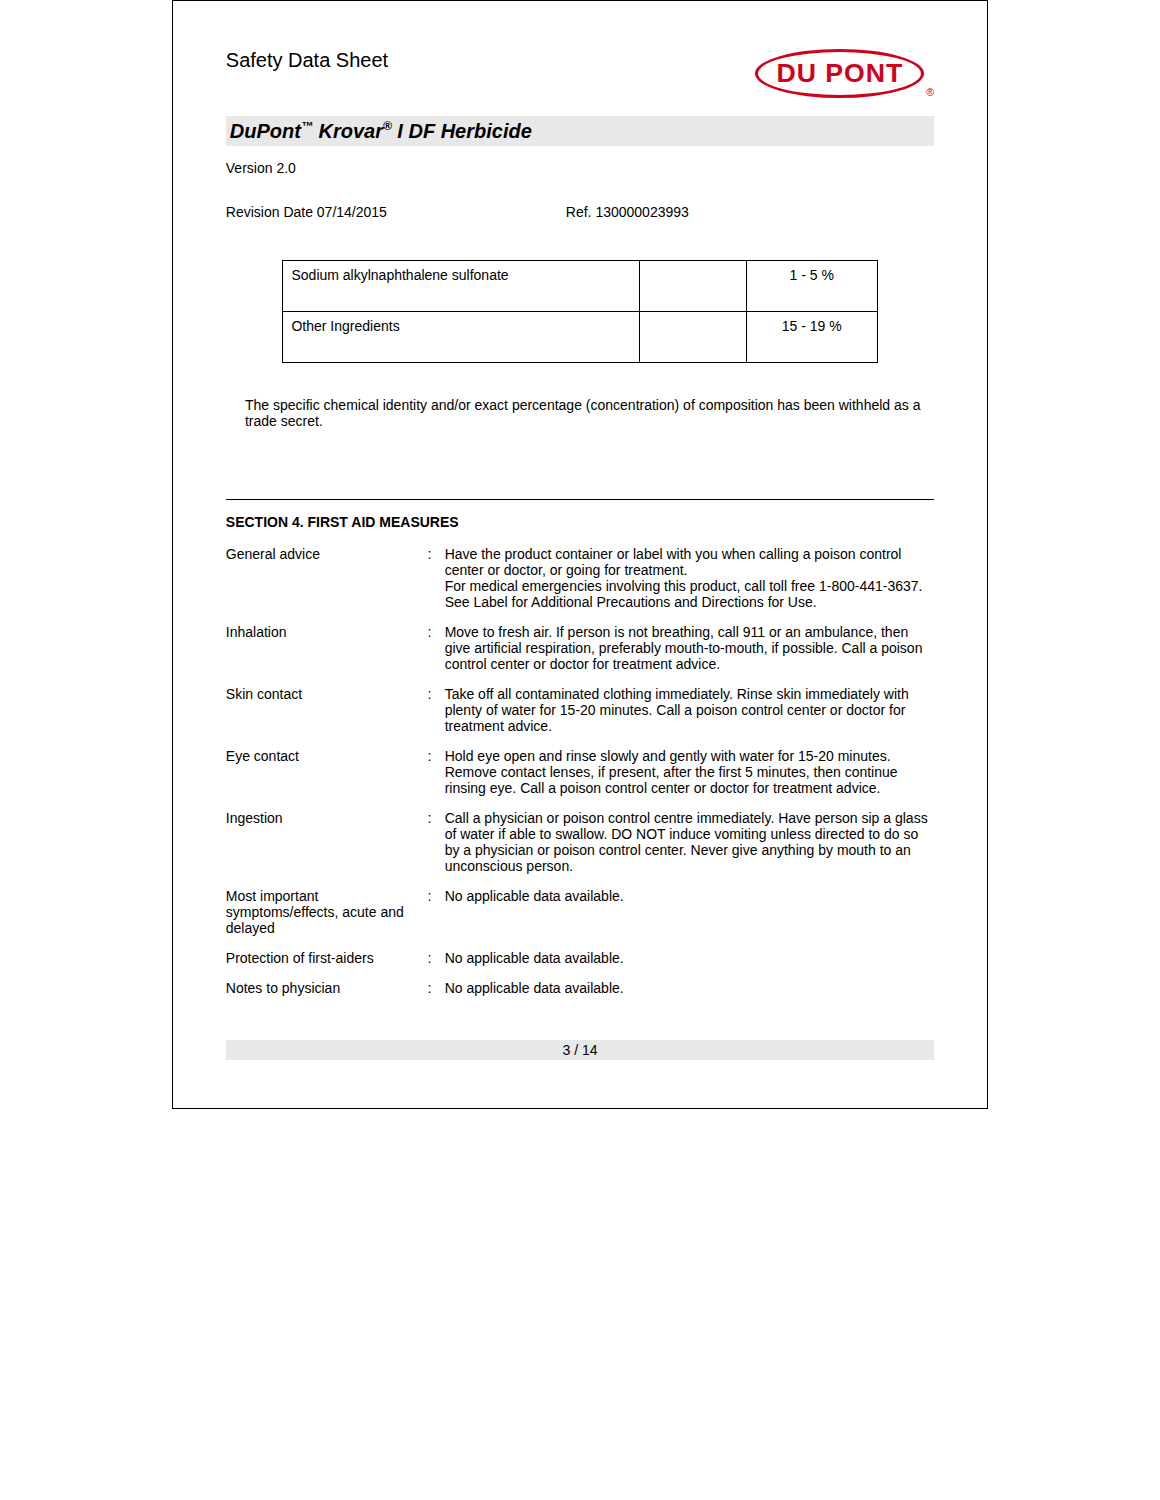Safety Data Sheet
DU PONT®
DuPont™ Krovar® I DF Herbicide
Version 2.0
Revision Date 07/14/2015
Ref. 130000023993
| Sodium alkylnaphthalene sulfonate | | 1 - 5 % |
| Other Ingredients | | 15 - 19 % |
The specific chemical identity and/or exact percentage (concentration) of composition has been withheld as a trade secret.
SECTION 4. FIRST AID MEASURES
| General advice | : | Have the product container or label with you when calling a poison control center or doctor, or going for treatment. For medical emergencies involving this product, call toll free 1-800-441-3637. See Label for Additional Precautions and Directions for Use. |
| Inhalation | : | Move to fresh air. If person is not breathing, call 911 or an ambulance, then give artificial respiration, preferably mouth-to-mouth, if possible. Call a poison control center or doctor for treatment advice. |
| Skin contact | : | Take off all contaminated clothing immediately. Rinse skin immediately with plenty of water for 15-20 minutes. Call a poison control center or doctor for treatment advice. |
| Eye contact | : | Hold eye open and rinse slowly and gently with water for 15-20 minutes. Remove contact lenses, if present, after the first 5 minutes, then continue rinsing eye. Call a poison control center or doctor for treatment advice. |
| Ingestion | : | Call a physician or poison control centre immediately. Have person sip a glass of water if able to swallow. DO NOT induce vomiting unless directed to do so by a physician or poison control center. Never give anything by mouth to an unconscious person. |
| Most important symptoms/effects, acute and delayed | : | No applicable data available. |
| Protection of first-aiders | : | No applicable data available. |
| Notes to physician | : | No applicable data available. |
3 / 14